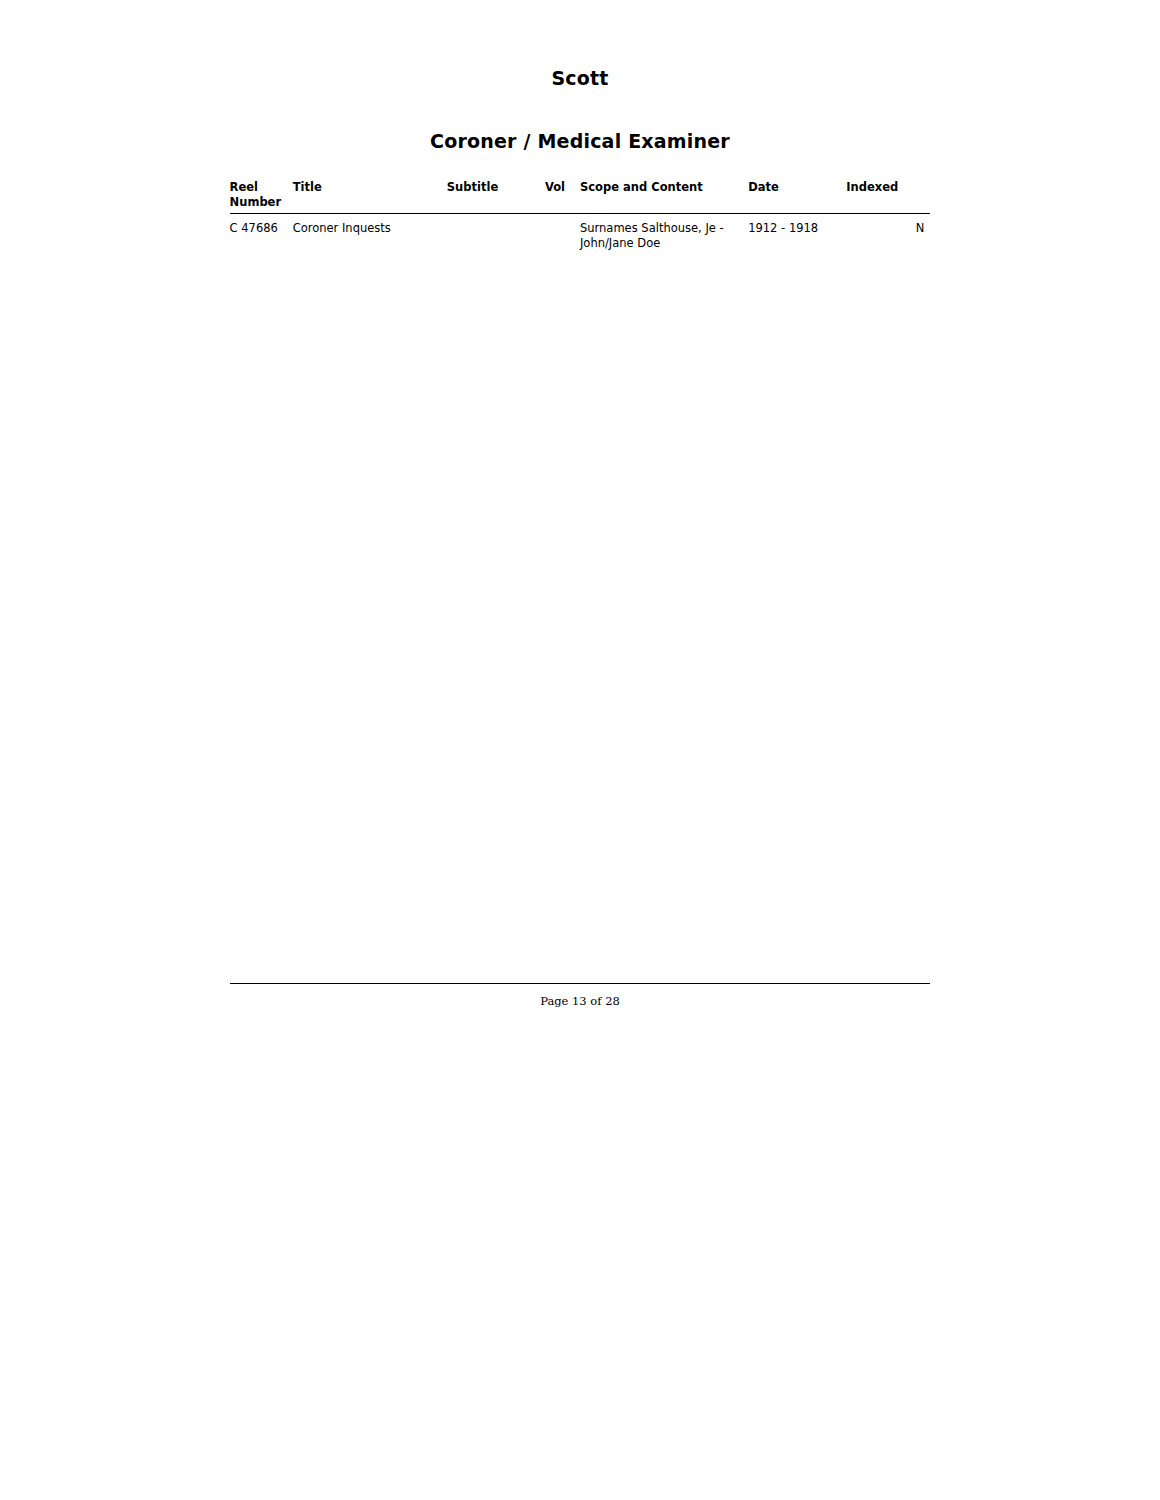Scott
Coroner / Medical Examiner
| Reel Number | Title | Subtitle | Vol | Scope and Content | Date | Indexed |
| --- | --- | --- | --- | --- | --- | --- |
| C 47686 | Coroner Inquests | | | Surnames Salthouse, Je - John/Jane Doe | 1912 - 1918 | N |
Page 13 of 28